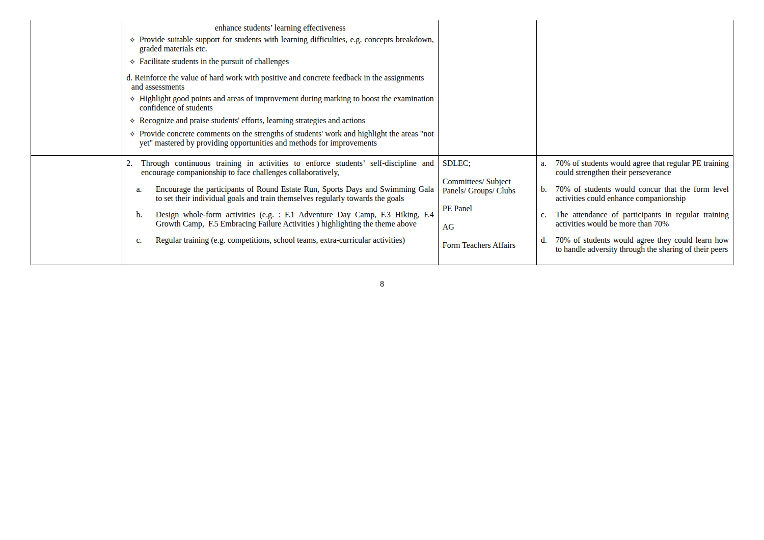| | enhance students’ learning effectiveness Provide suitable support for students with learning difficulties, e.g. concepts breakdown, graded materials etc. Facilitate students in the pursuit of challenges d. Reinforce the value of hard work with positive and concrete feedback in the assignments and assessments Highlight good points and areas of improvement during marking to boost the examination confidence of students Recognize and praise students' efforts, learning strategies and actions Provide concrete comments on the strengths of students' work and highlight the areas "not yet" mastered by providing opportunities and methods for improvements | | |
| | 2. Through continuous training in activities to enforce students’ self-discipline and encourage companionship to face challenges collaboratively, a. Encourage the participants of Round Estate Run, Sports Days and Swimming Gala to set their individual goals and train themselves regularly towards the goals b. Design whole-form activities (e.g. : F.1 Adventure Day Camp, F.3 Hiking, F.4 Growth Camp, F.5 Embracing Failure Activities ) highlighting the theme above c. Regular training (e.g. competitions, school teams, extra-curricular activities) | SDLEC; Committees/ Subject Panels/ Groups/ Clubs PE Panel AG Form Teachers Affairs | a. 70% of students would agree that regular PE training could strengthen their perseverance b. 70% of students would concur that the form level activities could enhance companionship c. The attendance of participants in regular training activities would be more than 70% d. 70% of students would agree they could learn how to handle adversity through the sharing of their peers |
8